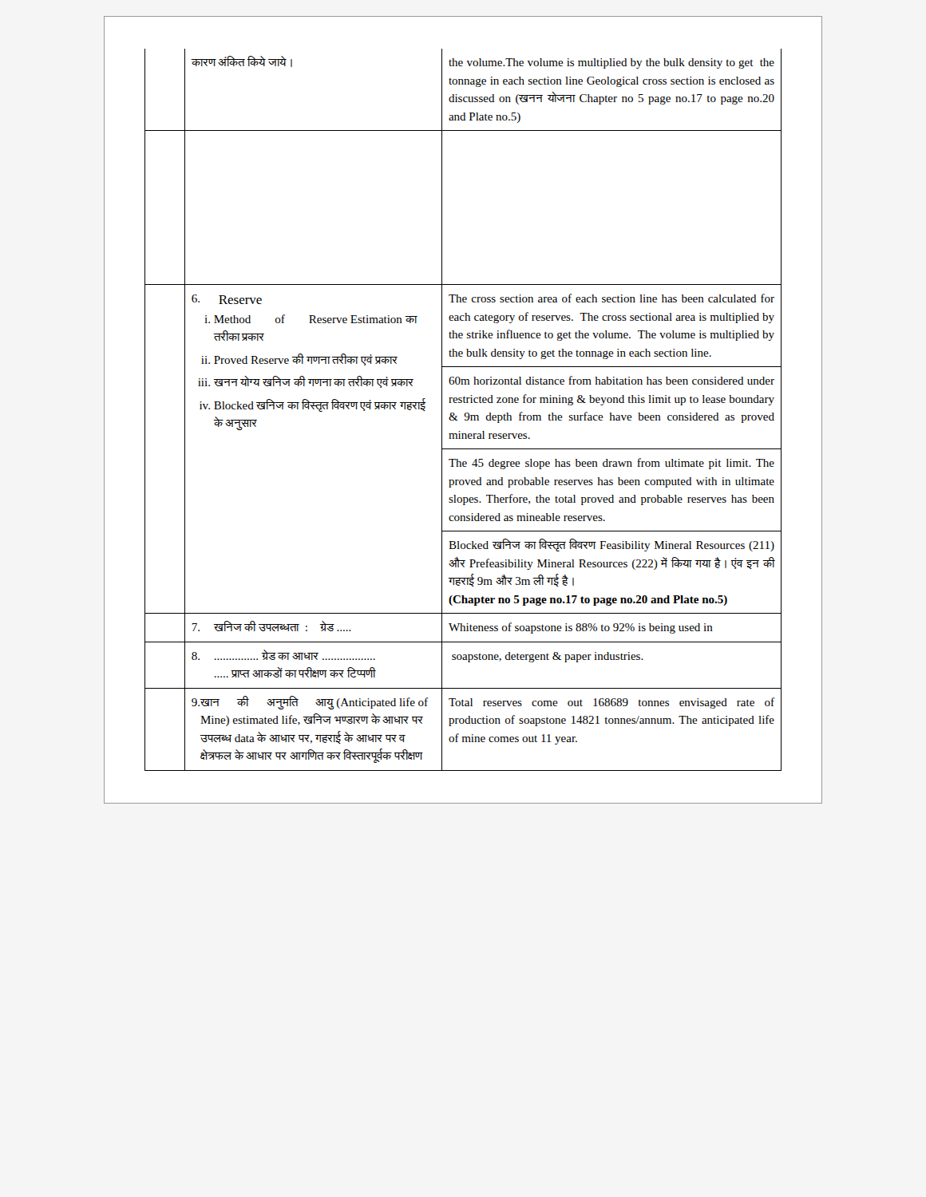| | कारण अंकित किये जाये। | the volume.The volume is multiplied by the bulk density to get the tonnage in each section line Geological cross section is enclosed as discussed on (खनन योजना Chapter no 5 page no.17 to page no.20 and Plate no.5) |
| | 6. Reserve Method of Reserve Estimation का तरीका प्रकार Proved Reserve की गणना तरीका एवं प्रकार खनन योग्य खनिज की गणना का तरीका एवं प्रकार Blocked खनिज का विस्तृत विवरण एवं प्रकार गहराई के अनुसार | The cross section area of each section line has been calculated for each category of reserves. The cross sectional area is multiplied by the strike influence to get the volume. The volume is multiplied by the bulk density to get the tonnage in each section line. |
| 60m horizontal distance from habitation has been considered under restricted zone for mining & beyond this limit up to lease boundary & 9m depth from the surface have been considered as proved mineral reserves. |
| The 45 degree slope has been drawn from ultimate pit limit. The proved and probable reserves has been computed with in ultimate slopes. Therfore, the total proved and probable reserves has been considered as mineable reserves. |
| Blocked खनिज का विस्तृत विवरण Feasibility Mineral Resources (211) और Prefeasibility Mineral Resources (222) में किया गया है। एंव इन की गहराई 9m और 3m ली गई है। (Chapter no 5 page no.17 to page no.20 and Plate no.5) |
| | 7. खनिज की उपलब्धता : ग्रेड ..... | Whiteness of soapstone is 88% to 92% is being used in |
| | 8. ............... ग्रेड का आधार .................. ..... प्राप्त आकडों का परीक्षण कर टिप्पणी | soapstone, detergent & paper industries. |
| | 9. खान की अनुमति आयु (Anticipated life of Mine) estimated life, खनिज भण्डारण के आधार पर उपलब्ध data के आधार पर, गहराई के आधार पर व क्षेत्रफल के आधार पर आगणित कर विस्तारपूर्वक परीक्षण | Total reserves come out 168689 tonnes envisaged rate of production of soapstone 14821 tonnes/annum. The anticipated life of mine comes out 11 year. |